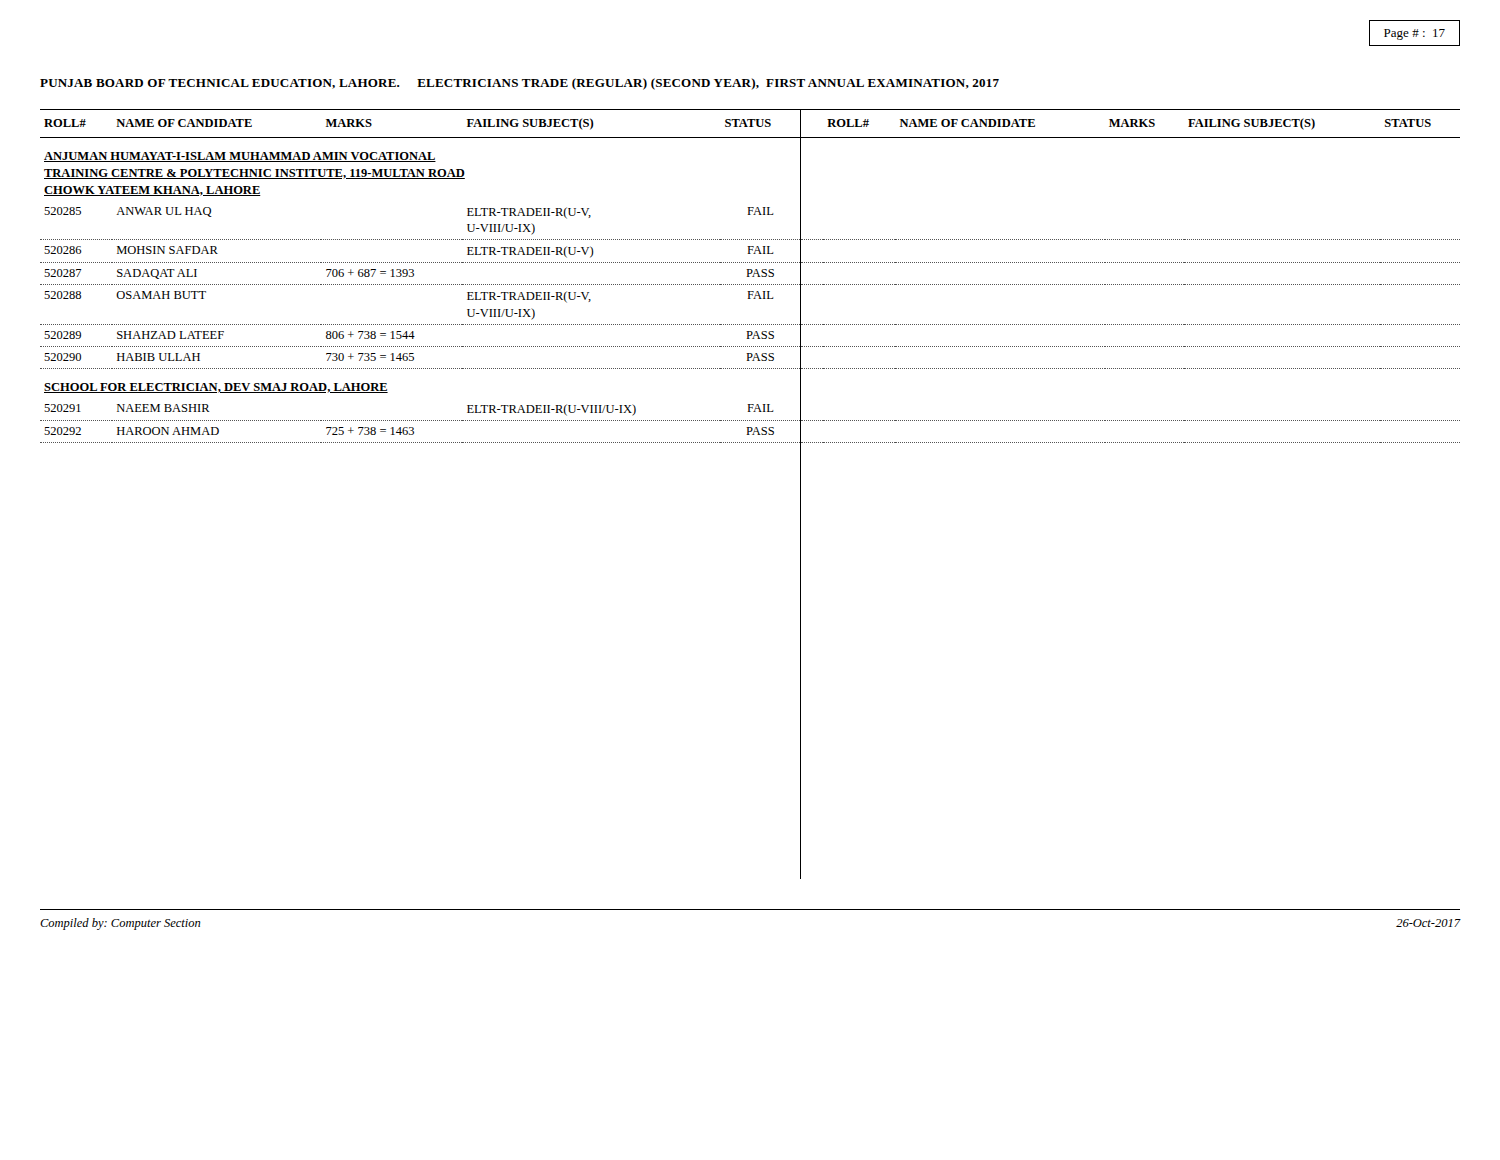Page # : 17
PUNJAB BOARD OF TECHNICAL EDUCATION, LAHORE. ELECTRICIANS TRADE (REGULAR) (SECOND YEAR), FIRST ANNUAL EXAMINATION, 2017
| ROLL# | NAME OF CANDIDATE | MARKS | FAILING SUBJECT(S) | STATUS | | ROLL# | NAME OF CANDIDATE | MARKS | FAILING SUBJECT(S) | STATUS |
| --- | --- | --- | --- | --- | --- | --- | --- | --- | --- | --- |
| ANJUMAN HUMAYAT-I-ISLAM MUHAMMAD AMIN VOCATIONAL TRAINING CENTRE & POLYTECHNIC INSTITUTE, 119-MULTAN ROAD CHOWK YATEEM KHANA, LAHORE | | |
| 520285 | ANWAR UL HAQ | | ELTR-TRADEII-R(U-V, U-VIII/U-IX) | FAIL | | |
| 520286 | MOHSIN SAFDAR | | ELTR-TRADEII-R(U-V) | FAIL | | |
| 520287 | SADAQAT ALI | 706 + 687 = 1393 | | PASS | | |
| 520288 | OSAMAH BUTT | | ELTR-TRADEII-R(U-V, U-VIII/U-IX) | FAIL | | |
| 520289 | SHAHZAD LATEEF | 806 + 738 = 1544 | | PASS | | |
| 520290 | HABIB ULLAH | 730 + 735 = 1465 | | PASS | | |
| SCHOOL FOR ELECTRICIAN, DEV SMAJ ROAD, LAHORE | | |
| 520291 | NAEEM BASHIR | | ELTR-TRADEII-R(U-VIII/U-IX) | FAIL | | |
| 520292 | HAROON AHMAD | 725 + 738 = 1463 | | PASS | | |
Compiled by: Computer Section 26-Oct-2017